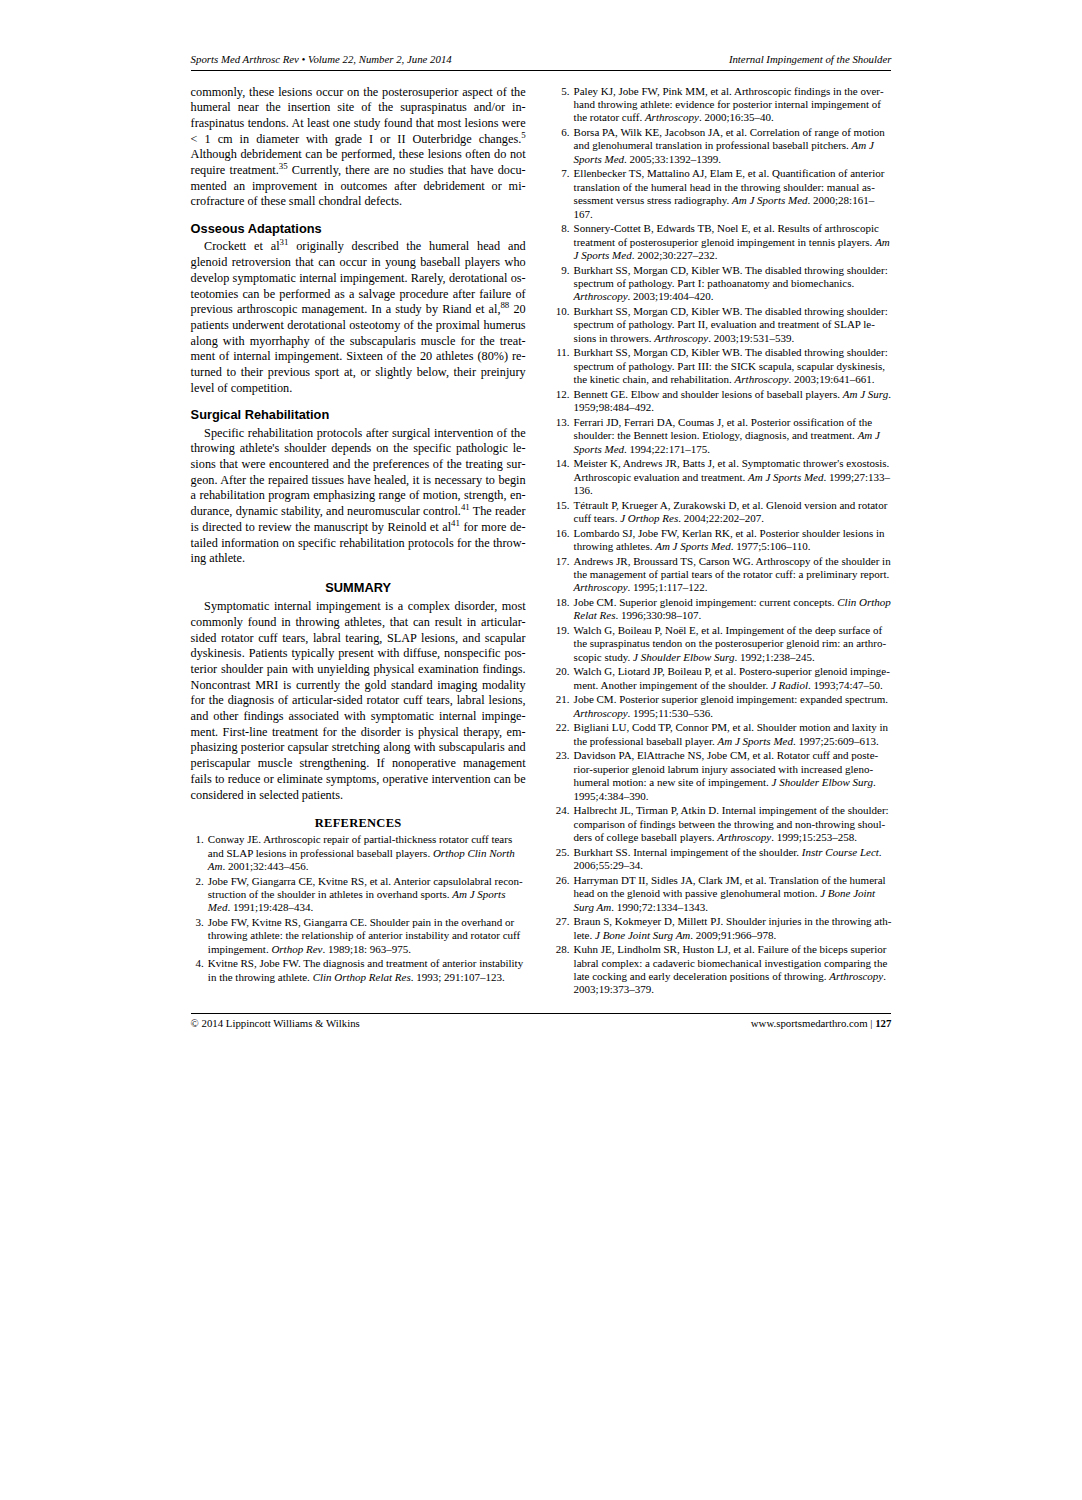Sports Med Arthrosc Rev • Volume 22, Number 2, June 2014
Internal Impingement of the Shoulder
commonly, these lesions occur on the posterosuperior aspect of the humeral near the insertion site of the supraspinatus and/or infraspinatus tendons. At least one study found that most lesions were < 1 cm in diameter with grade I or II Outerbridge changes.5 Although debridement can be performed, these lesions often do not require treatment.35 Currently, there are no studies that have documented an improvement in outcomes after debridement or microfracture of these small chondral defects.
Osseous Adaptations
Crockett et al31 originally described the humeral head and glenoid retroversion that can occur in young baseball players who develop symptomatic internal impingement. Rarely, derotational osteotomies can be performed as a salvage procedure after failure of previous arthroscopic management. In a study by Riand et al,88 20 patients underwent derotational osteotomy of the proximal humerus along with myorrhaphy of the subscapularis muscle for the treatment of internal impingement. Sixteen of the 20 athletes (80%) returned to their previous sport at, or slightly below, their preinjury level of competition.
Surgical Rehabilitation
Specific rehabilitation protocols after surgical intervention of the throwing athlete's shoulder depends on the specific pathologic lesions that were encountered and the preferences of the treating surgeon. After the repaired tissues have healed, it is necessary to begin a rehabilitation program emphasizing range of motion, strength, endurance, dynamic stability, and neuromuscular control.41 The reader is directed to review the manuscript by Reinold et al41 for more detailed information on specific rehabilitation protocols for the throwing athlete.
SUMMARY
Symptomatic internal impingement is a complex disorder, most commonly found in throwing athletes, that can result in articular-sided rotator cuff tears, labral tearing, SLAP lesions, and scapular dyskinesis. Patients typically present with diffuse, nonspecific posterior shoulder pain with unyielding physical examination findings. Noncontrast MRI is currently the gold standard imaging modality for the diagnosis of articular-sided rotator cuff tears, labral lesions, and other findings associated with symptomatic internal impingement. First-line treatment for the disorder is physical therapy, emphasizing posterior capsular stretching along with subscapularis and periscapular muscle strengthening. If nonoperative management fails to reduce or eliminate symptoms, operative intervention can be considered in selected patients.
REFERENCES
Conway JE. Arthroscopic repair of partial-thickness rotator cuff tears and SLAP lesions in professional baseball players. Orthop Clin North Am. 2001;32:443–456.
Jobe FW, Giangarra CE, Kvitne RS, et al. Anterior capsulolabral reconstruction of the shoulder in athletes in overhand sports. Am J Sports Med. 1991;19:428–434.
Jobe FW, Kvitne RS, Giangarra CE. Shoulder pain in the overhand or throwing athlete: the relationship of anterior instability and rotator cuff impingement. Orthop Rev. 1989;18: 963–975.
Kvitne RS, Jobe FW. The diagnosis and treatment of anterior instability in the throwing athlete. Clin Orthop Relat Res. 1993; 291:107–123.
Paley KJ, Jobe FW, Pink MM, et al. Arthroscopic findings in the overhand throwing athlete: evidence for posterior internal impingement of the rotator cuff. Arthroscopy. 2000;16:35–40.
Borsa PA, Wilk KE, Jacobson JA, et al. Correlation of range of motion and glenohumeral translation in professional baseball pitchers. Am J Sports Med. 2005;33:1392–1399.
Ellenbecker TS, Mattalino AJ, Elam E, et al. Quantification of anterior translation of the humeral head in the throwing shoulder: manual assessment versus stress radiography. Am J Sports Med. 2000;28:161–167.
Sonnery-Cottet B, Edwards TB, Noel E, et al. Results of arthroscopic treatment of posterosuperior glenoid impingement in tennis players. Am J Sports Med. 2002;30:227–232.
Burkhart SS, Morgan CD, Kibler WB. The disabled throwing shoulder: spectrum of pathology. Part I: pathoanatomy and biomechanics. Arthroscopy. 2003;19:404–420.
Burkhart SS, Morgan CD, Kibler WB. The disabled throwing shoulder: spectrum of pathology. Part II, evaluation and treatment of SLAP lesions in throwers. Arthroscopy. 2003;19:531–539.
Burkhart SS, Morgan CD, Kibler WB. The disabled throwing shoulder: spectrum of pathology. Part III: the SICK scapula, scapular dyskinesis, the kinetic chain, and rehabilitation. Arthroscopy. 2003;19:641–661.
Bennett GE. Elbow and shoulder lesions of baseball players. Am J Surg. 1959;98:484–492.
Ferrari JD, Ferrari DA, Coumas J, et al. Posterior ossification of the shoulder: the Bennett lesion. Etiology, diagnosis, and treatment. Am J Sports Med. 1994;22:171–175.
Meister K, Andrews JR, Batts J, et al. Symptomatic thrower's exostosis. Arthroscopic evaluation and treatment. Am J Sports Med. 1999;27:133–136.
Tétrault P, Krueger A, Zurakowski D, et al. Glenoid version and rotator cuff tears. J Orthop Res. 2004;22:202–207.
Lombardo SJ, Jobe FW, Kerlan RK, et al. Posterior shoulder lesions in throwing athletes. Am J Sports Med. 1977;5:106–110.
Andrews JR, Broussard TS, Carson WG. Arthroscopy of the shoulder in the management of partial tears of the rotator cuff: a preliminary report. Arthroscopy. 1995;1:117–122.
Jobe CM. Superior glenoid impingement: current concepts. Clin Orthop Relat Res. 1996;330:98–107.
Walch G, Boileau P, Noël E, et al. Impingement of the deep surface of the supraspinatus tendon on the posterosuperior glenoid rim: an arthroscopic study. J Shoulder Elbow Surg. 1992;1:238–245.
Walch G, Liotard JP, Boileau P, et al. Postero-superior glenoid impingement. Another impingement of the shoulder. J Radiol. 1993;74:47–50.
Jobe CM. Posterior superior glenoid impingement: expanded spectrum. Arthroscopy. 1995;11:530–536.
Bigliani LU, Codd TP, Connor PM, et al. Shoulder motion and laxity in the professional baseball player. Am J Sports Med. 1997;25:609–613.
Davidson PA, ElAttrache NS, Jobe CM, et al. Rotator cuff and posterior-superior glenoid labrum injury associated with increased glenohumeral motion: a new site of impingement. J Shoulder Elbow Surg. 1995;4:384–390.
Halbrecht JL, Tirman P, Atkin D. Internal impingement of the shoulder: comparison of findings between the throwing and non-throwing shoulders of college baseball players. Arthroscopy. 1999;15:253–258.
Burkhart SS. Internal impingement of the shoulder. Instr Course Lect. 2006;55:29–34.
Harryman DT II, Sidles JA, Clark JM, et al. Translation of the humeral head on the glenoid with passive glenohumeral motion. J Bone Joint Surg Am. 1990;72:1334–1343.
Braun S, Kokmeyer D, Millett PJ. Shoulder injuries in the throwing athlete. J Bone Joint Surg Am. 2009;91:966–978.
Kuhn JE, Lindholm SR, Huston LJ, et al. Failure of the biceps superior labral complex: a cadaveric biomechanical investigation comparing the late cocking and early deceleration positions of throwing. Arthroscopy. 2003;19:373–379.
© 2014 Lippincott Williams & Wilkins
www.sportsmedarthro.com | 127